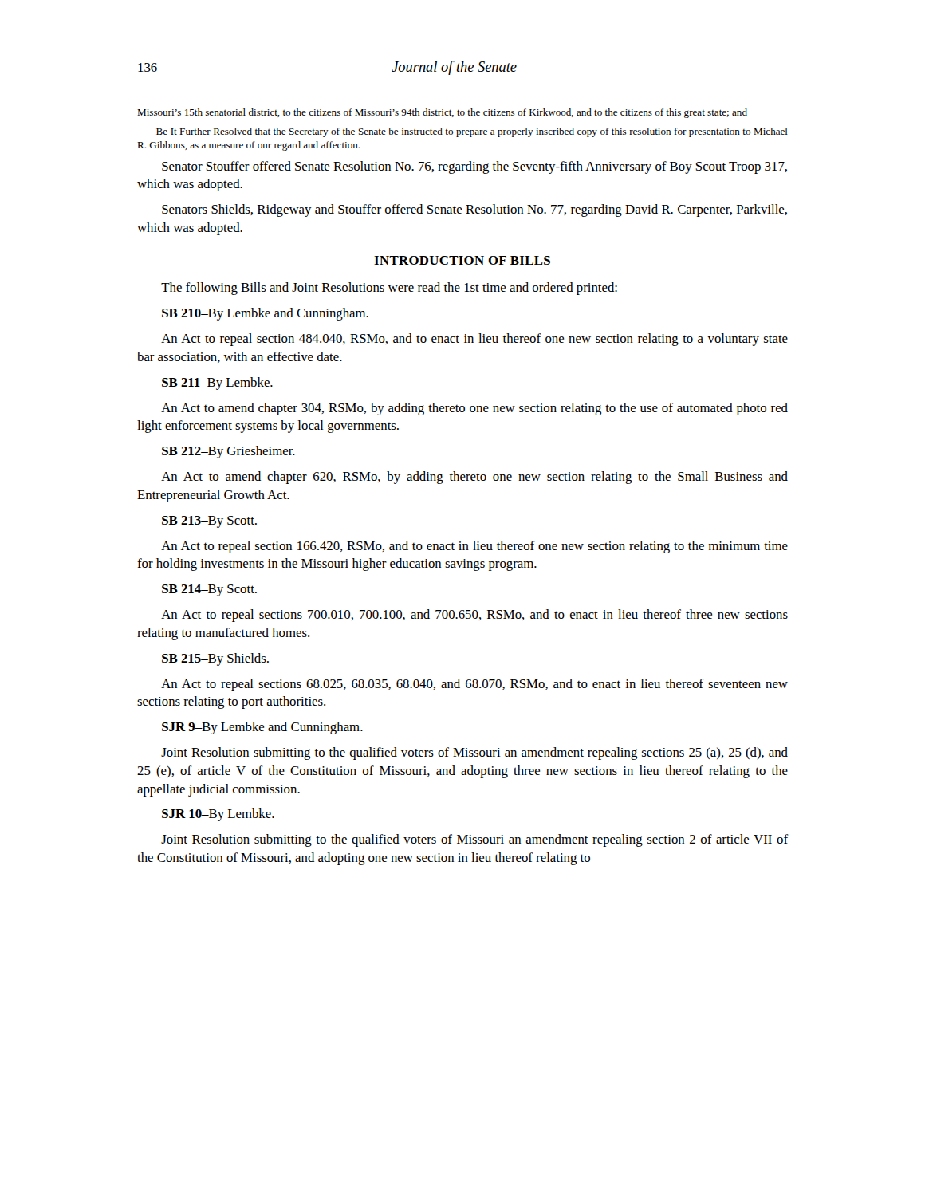136 Journal of the Senate
Missouri’s 15th senatorial district, to the citizens of Missouri’s 94th district, to the citizens of Kirkwood, and to the citizens of this great state; and
Be It Further Resolved that the Secretary of the Senate be instructed to prepare a properly inscribed copy of this resolution for presentation to Michael R. Gibbons, as a measure of our regard and affection.
Senator Stouffer offered Senate Resolution No. 76, regarding the Seventy-fifth Anniversary of Boy Scout Troop 317, which was adopted.
Senators Shields, Ridgeway and Stouffer offered Senate Resolution No. 77, regarding David R. Carpenter, Parkville, which was adopted.
INTRODUCTION OF BILLS
The following Bills and Joint Resolutions were read the 1st time and ordered printed:
SB 210–By Lembke and Cunningham.
An Act to repeal section 484.040, RSMo, and to enact in lieu thereof one new section relating to a voluntary state bar association, with an effective date.
SB 211–By Lembke.
An Act to amend chapter 304, RSMo, by adding thereto one new section relating to the use of automated photo red light enforcement systems by local governments.
SB 212–By Griesheimer.
An Act to amend chapter 620, RSMo, by adding thereto one new section relating to the Small Business and Entrepreneurial Growth Act.
SB 213–By Scott.
An Act to repeal section 166.420, RSMo, and to enact in lieu thereof one new section relating to the minimum time for holding investments in the Missouri higher education savings program.
SB 214–By Scott.
An Act to repeal sections 700.010, 700.100, and 700.650, RSMo, and to enact in lieu thereof three new sections relating to manufactured homes.
SB 215–By Shields.
An Act to repeal sections 68.025, 68.035, 68.040, and 68.070, RSMo, and to enact in lieu thereof seventeen new sections relating to port authorities.
SJR 9–By Lembke and Cunningham.
Joint Resolution submitting to the qualified voters of Missouri an amendment repealing sections 25 (a), 25 (d), and 25 (e), of article V of the Constitution of Missouri, and adopting three new sections in lieu thereof relating to the appellate judicial commission.
SJR 10–By Lembke.
Joint Resolution submitting to the qualified voters of Missouri an amendment repealing section 2 of article VII of the Constitution of Missouri, and adopting one new section in lieu thereof relating to